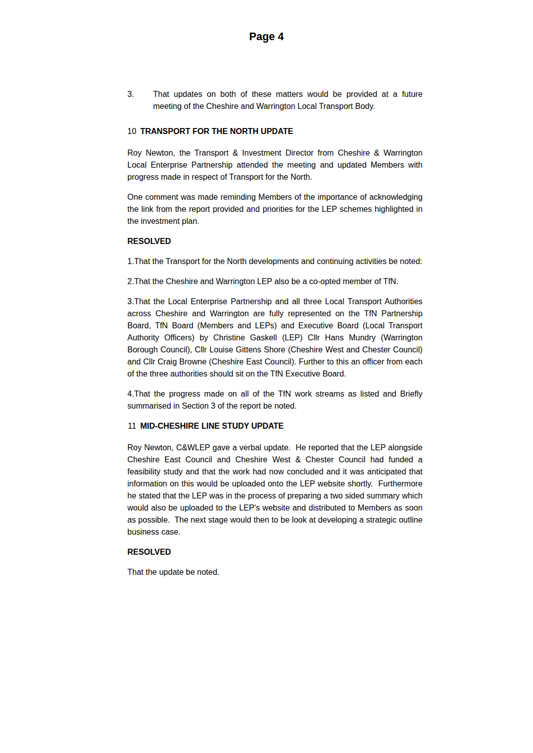Page 4
3.
That updates on both of these matters would be provided at a future meeting of the Cheshire and Warrington Local Transport Body.
10
Transport for the North Update
Roy Newton, the Transport & Investment Director from Cheshire & Warrington Local Enterprise Partnership attended the meeting and updated Members with progress made in respect of Transport for the North.
One comment was made reminding Members of the importance of acknowledging the link from the report provided and priorities for the LEP schemes highlighted in the investment plan.
RESOLVED
1.That the Transport for the North developments and continuing activities be noted:
2.That the Cheshire and Warrington LEP also be a co-opted member of TfN.
3.That the Local Enterprise Partnership and all three Local Transport Authorities across Cheshire and Warrington are fully represented on the TfN Partnership Board, TfN Board (Members and LEPs) and Executive Board (Local Transport Authority Officers) by Christine Gaskell (LEP) Cllr Hans Mundry (Warrington Borough Council), Cllr Louise Gittens Shore (Cheshire West and Chester Council) and Cllr Craig Browne (Cheshire East Council). Further to this an officer from each of the three authorities should sit on the TfN Executive Board.
4.That the progress made on all of the TfN work streams as listed and Briefly summarised in Section 3 of the report be noted.
11
Mid-Cheshire Line Study Update
Roy Newton, C&WLEP gave a verbal update. He reported that the LEP alongside Cheshire East Council and Cheshire West & Chester Council had funded a feasibility study and that the work had now concluded and it was anticipated that information on this would be uploaded onto the LEP website shortly. Furthermore he stated that the LEP was in the process of preparing a two sided summary which would also be uploaded to the LEP's website and distributed to Members as soon as possible. The next stage would then to be look at developing a strategic outline business case.
RESOLVED
That the update be noted.